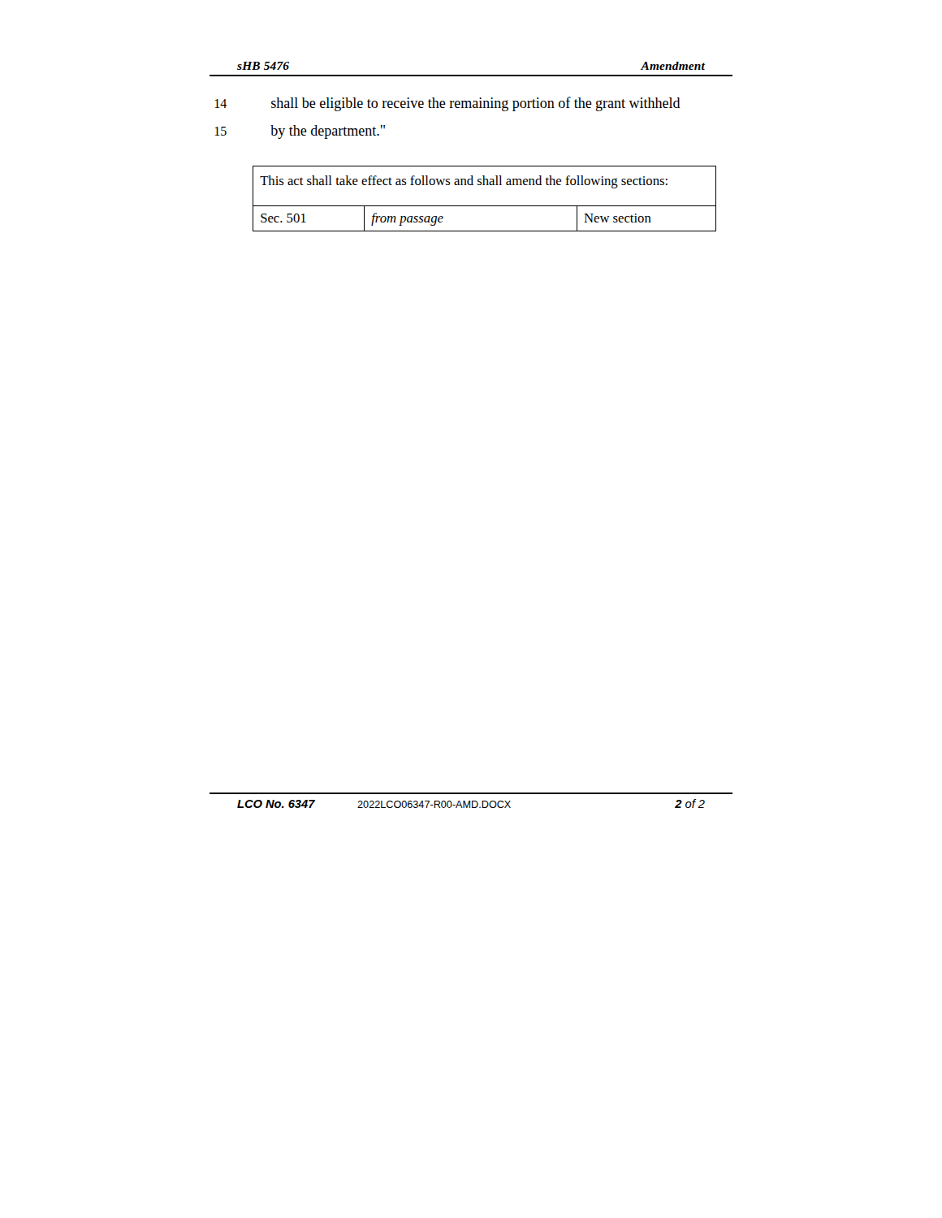sHB 5476
Amendment
14
shall be eligible to receive the remaining portion of the grant withheld
15
by the department."
| This act shall take effect as follows and shall amend the following sections: |
| Sec. 501 | from passage | New section |
LCO No. 6347
2022LCO06347-R00-AMD.DOCX
2 of 2